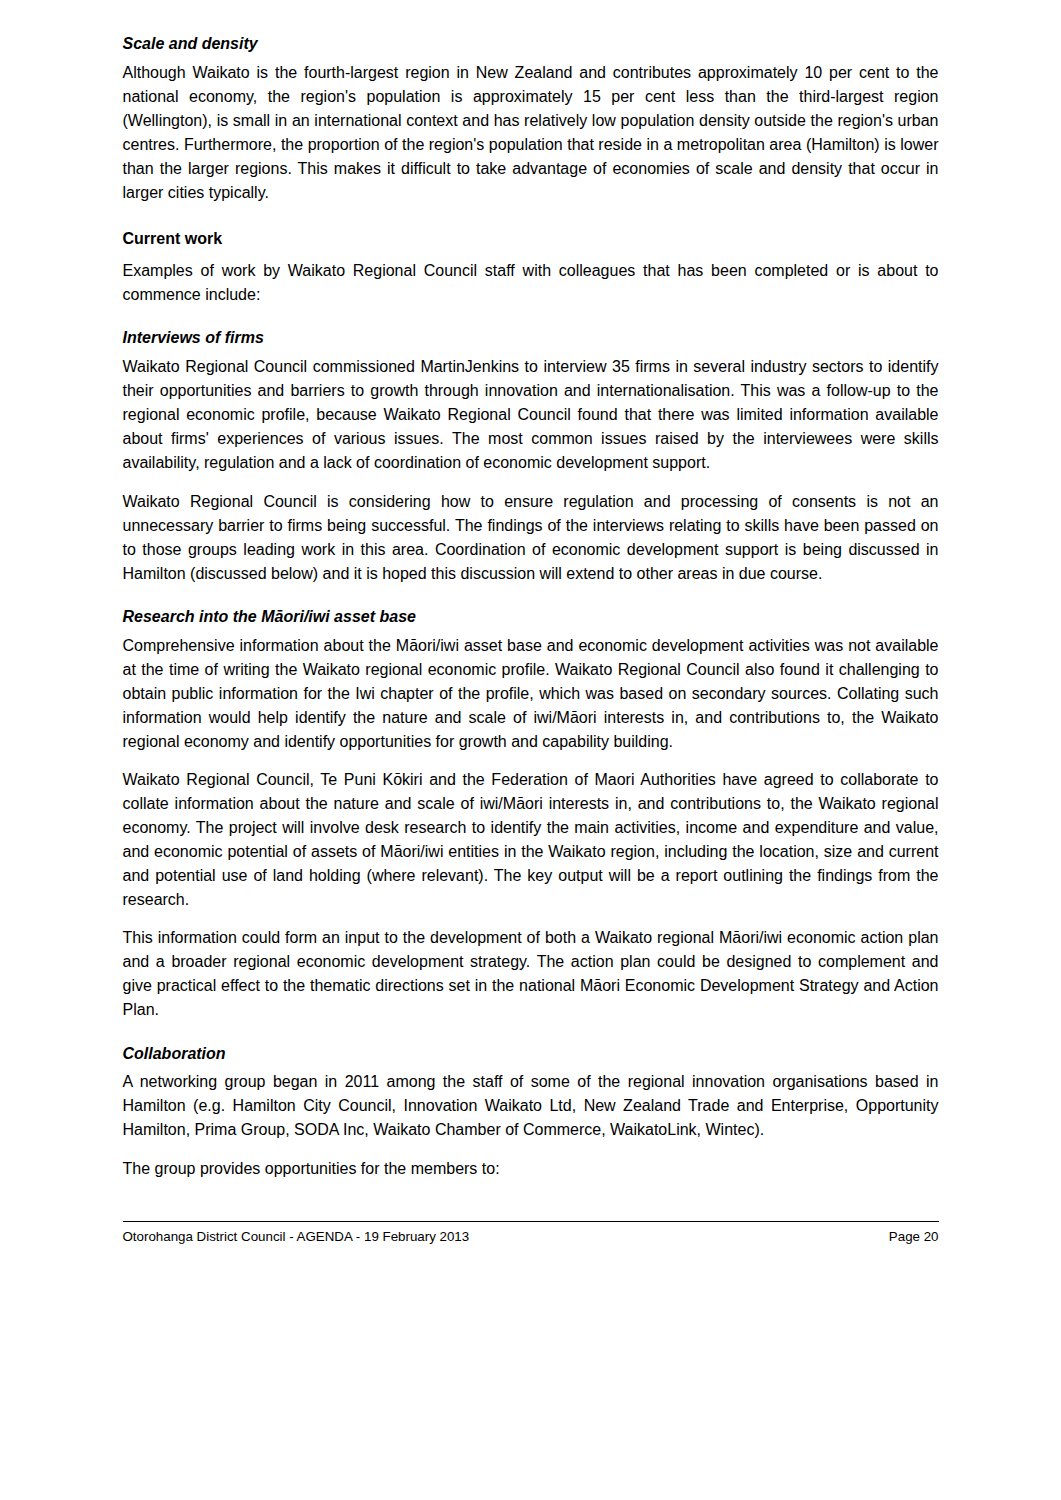Scale and density
Although Waikato is the fourth-largest region in New Zealand and contributes approximately 10 per cent to the national economy, the region's population is approximately 15 per cent less than the third-largest region (Wellington), is small in an international context and has relatively low population density outside the region's urban centres. Furthermore, the proportion of the region's population that reside in a metropolitan area (Hamilton) is lower than the larger regions. This makes it difficult to take advantage of economies of scale and density that occur in larger cities typically.
Current work
Examples of work by Waikato Regional Council staff with colleagues that has been completed or is about to commence include:
Interviews of firms
Waikato Regional Council commissioned MartinJenkins to interview 35 firms in several industry sectors to identify their opportunities and barriers to growth through innovation and internationalisation. This was a follow-up to the regional economic profile, because Waikato Regional Council found that there was limited information available about firms' experiences of various issues. The most common issues raised by the interviewees were skills availability, regulation and a lack of coordination of economic development support.
Waikato Regional Council is considering how to ensure regulation and processing of consents is not an unnecessary barrier to firms being successful. The findings of the interviews relating to skills have been passed on to those groups leading work in this area. Coordination of economic development support is being discussed in Hamilton (discussed below) and it is hoped this discussion will extend to other areas in due course.
Research into the Māori/iwi asset base
Comprehensive information about the Māori/iwi asset base and economic development activities was not available at the time of writing the Waikato regional economic profile. Waikato Regional Council also found it challenging to obtain public information for the Iwi chapter of the profile, which was based on secondary sources. Collating such information would help identify the nature and scale of iwi/Māori interests in, and contributions to, the Waikato regional economy and identify opportunities for growth and capability building.
Waikato Regional Council, Te Puni Kōkiri and the Federation of Maori Authorities have agreed to collaborate to collate information about the nature and scale of iwi/Māori interests in, and contributions to, the Waikato regional economy. The project will involve desk research to identify the main activities, income and expenditure and value, and economic potential of assets of Māori/iwi entities in the Waikato region, including the location, size and current and potential use of land holding (where relevant). The key output will be a report outlining the findings from the research.
This information could form an input to the development of both a Waikato regional Māori/iwi economic action plan and a broader regional economic development strategy. The action plan could be designed to complement and give practical effect to the thematic directions set in the national Māori Economic Development Strategy and Action Plan.
Collaboration
A networking group began in 2011 among the staff of some of the regional innovation organisations based in Hamilton (e.g. Hamilton City Council, Innovation Waikato Ltd, New Zealand Trade and Enterprise, Opportunity Hamilton, Prima Group, SODA Inc, Waikato Chamber of Commerce, WaikatoLink, Wintec).
The group provides opportunities for the members to:
Otorohanga District Council - AGENDA - 19 February 2013 Page 20